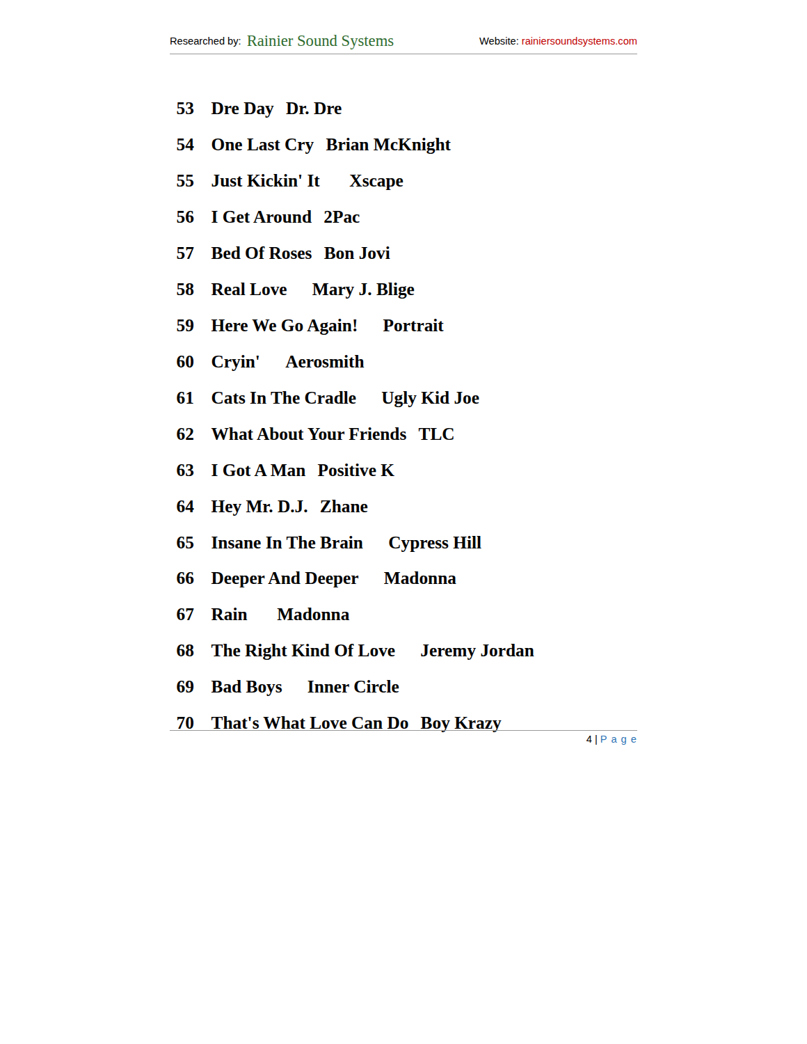Researched by: Rainier Sound Systems
Website: rainiersoundsystems.com
53 Dre Day Dr. Dre
54 One Last Cry Brian McKnight
55 Just Kickin' It Xscape
56 I Get Around 2Pac
57 Bed Of Roses Bon Jovi
58 Real Love Mary J. Blige
59 Here We Go Again! Portrait
60 Cryin' Aerosmith
61 Cats In The Cradle Ugly Kid Joe
62 What About Your Friends TLC
63 I Got A Man Positive K
64 Hey Mr. D.J. Zhane
65 Insane In The Brain Cypress Hill
66 Deeper And Deeper Madonna
67 Rain Madonna
68 The Right Kind Of Love Jeremy Jordan
69 Bad Boys Inner Circle
70 That's What Love Can Do Boy Krazy
4 | P a g e